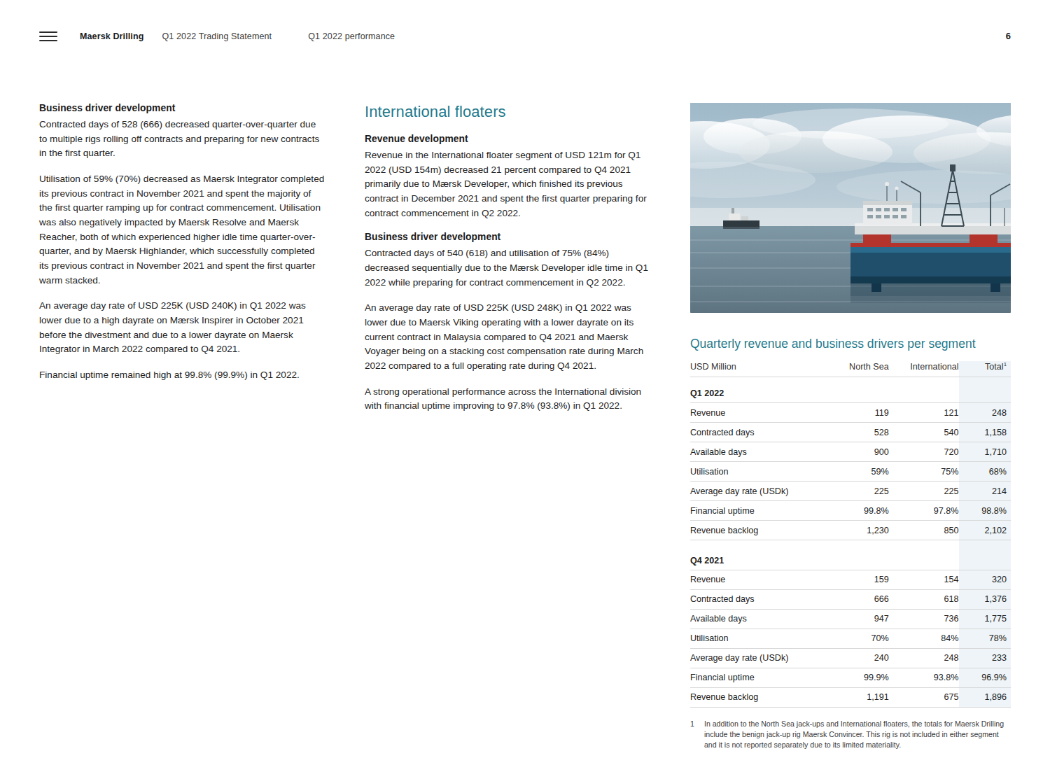Maersk Drilling
Q1 2022 Trading Statement
Q1 2022 performance
6
Business driver development
Contracted days of 528 (666) decreased quarter-over-quarter due to multiple rigs rolling off contracts and preparing for new contracts in the first quarter.
Utilisation of 59% (70%) decreased as Maersk Integrator completed its previous contract in November 2021 and spent the majority of the first quarter ramping up for contract commencement. Utilisation was also negatively impacted by Maersk Resolve and Maersk Reacher, both of which experienced higher idle time quarter-over-quarter, and by Maersk Highlander, which successfully completed its previous contract in November 2021 and spent the first quarter warm stacked.
An average day rate of USD 225K (USD 240K) in Q1 2022 was lower due to a high dayrate on Mærsk Inspirer in October 2021 before the divestment and due to a lower dayrate on Maersk Integrator in March 2022 compared to Q4 2021.
Financial uptime remained high at 99.8% (99.9%) in Q1 2022.
International floaters
Revenue development
Revenue in the International floater segment of USD 121m for Q1 2022 (USD 154m) decreased 21 percent compared to Q4 2021 primarily due to Mærsk Developer, which finished its previous contract in December 2021 and spent the first quarter preparing for contract commencement in Q2 2022.
Business driver development
Contracted days of 540 (618) and utilisation of 75% (84%) decreased sequentially due to the Mærsk Developer idle time in Q1 2022 while preparing for contract commencement in Q2 2022.
An average day rate of USD 225K (USD 248K) in Q1 2022 was lower due to Maersk Viking operating with a lower dayrate on its current contract in Malaysia compared to Q4 2021 and Maersk Voyager being on a stacking cost compensation rate during March 2022 compared to a full operating rate during Q4 2021.
A strong operational performance across the International division with financial uptime improving to 97.8% (93.8%) in Q1 2022.
Quarterly revenue and business drivers per segment
| USD Million | North Sea | International | Total 1 |
| --- | --- | --- | --- |
| Q1 2022 | | | |
| Revenue | 119 | 121 | 248 |
| Contracted days | 528 | 540 | 1,158 |
| Available days | 900 | 720 | 1,710 |
| Utilisation | 59% | 75% | 68% |
| Average day rate (USDk) | 225 | 225 | 214 |
| Financial uptime | 99.8% | 97.8% | 98.8% |
| Revenue backlog | 1,230 | 850 | 2,102 |
| Q4 2021 | | | |
| Revenue | 159 | 154 | 320 |
| Contracted days | 666 | 618 | 1,376 |
| Available days | 947 | 736 | 1,775 |
| Utilisation | 70% | 84% | 78% |
| Average day rate (USDk) | 240 | 248 | 233 |
| Financial uptime | 99.9% | 93.8% | 96.9% |
| Revenue backlog | 1,191 | 675 | 1,896 |
1
In addition to the North Sea jack-ups and International floaters, the totals for Maersk Drilling include the benign jack-up rig Maersk Convincer. This rig is not included in either segment and it is not reported separately due to its limited materiality.